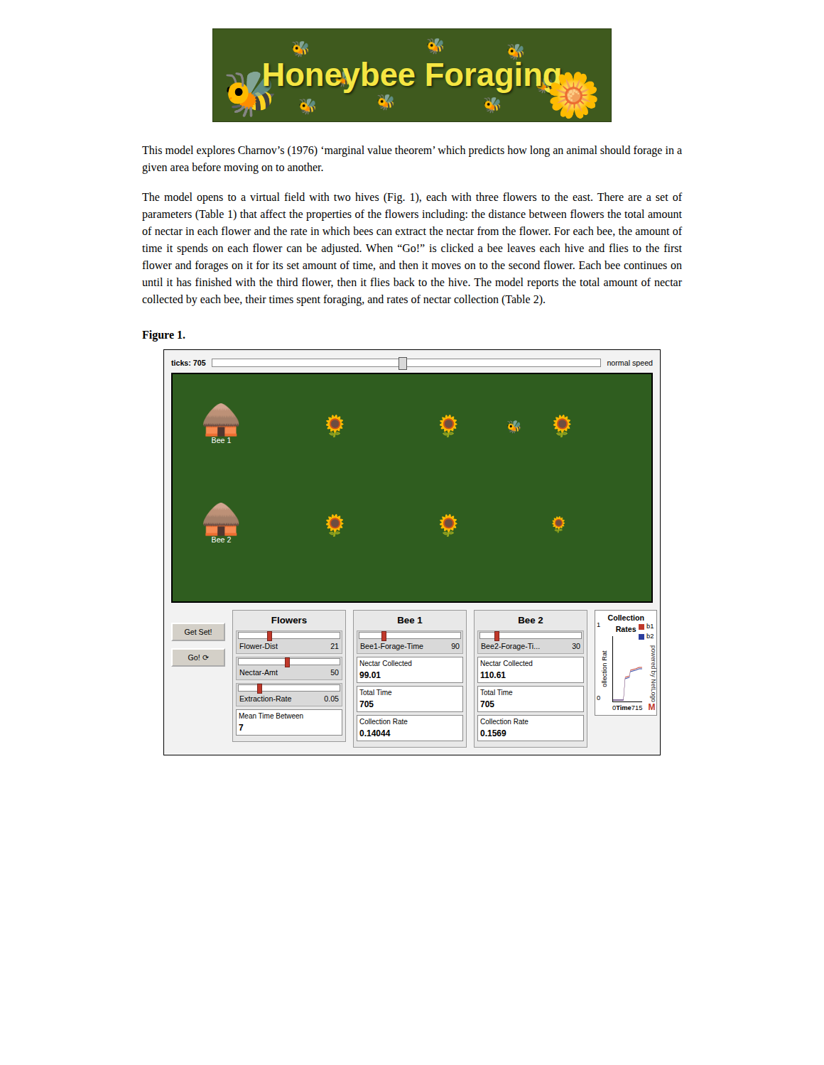🐝 🐝 🐝 🐝 🐝 🐝 🐝 🐝 🐝 Honeybee Foraging 🌼
This model explores Charnov’s (1976) ‘marginal value theorem’ which predicts how long an animal should forage in a given area before moving on to another.
The model opens to a virtual field with two hives (Fig. 1), each with three flowers to the east. There are a set of parameters (Table 1) that affect the properties of the flowers including: the distance between flowers the total amount of nectar in each flower and the rate in which bees can extract the nectar from the flower. For each bee, the amount of time it spends on each flower can be adjusted. When “Go!” is clicked a bee leaves each hive and flies to the first flower and forages on it for its set amount of time, and then it moves on to the second flower. Each bee continues on until it has finished with the third flower, then it flies back to the hive. The model reports the total amount of nectar collected by each bee, their times spent foraging, and rates of nectar collection (Table 2).
Figure 1.
ticks: 705 normal speed
🛖 Bee 1
🛖 Bee 2
🌻 🌻 🌻 🌻 🌻 🌻 🐝
Get Set!
Go! ⟳
Flowers
Flower-Dist 21
Nectar-Amt 50
Extraction-Rate 0.05
Mean Time Between
7
Bee 1
Bee1-Forage-Time 90
Nectar Collected
99.01
Total Time
705
Collection Rate
0.14044
Bee 2
Bee2-Forage-Ti... 30
Nectar Collected
110.61
Total Time
705
Collection Rate
0.1569
Collection Rates
1
0
ollection Rat
0 Time 715
b1
b2
powered by NetLogo
M